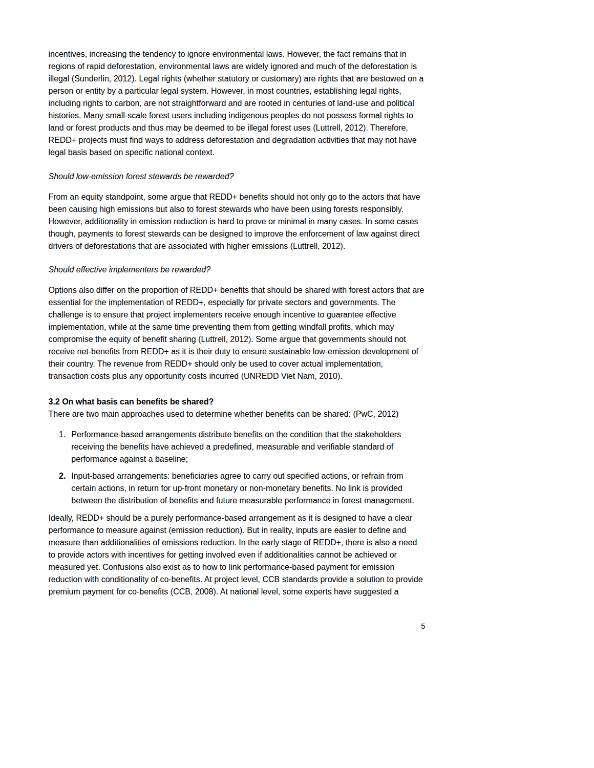incentives, increasing the tendency to ignore environmental laws. However, the fact remains that in regions of rapid deforestation, environmental laws are widely ignored and much of the deforestation is illegal (Sunderlin, 2012). Legal rights (whether statutory or customary) are rights that are bestowed on a person or entity by a particular legal system. However, in most countries, establishing legal rights, including rights to carbon, are not straightforward and are rooted in centuries of land-use and political histories. Many small-scale forest users including indigenous peoples do not possess formal rights to land or forest products and thus may be deemed to be illegal forest uses (Luttrell, 2012). Therefore, REDD+ projects must find ways to address deforestation and degradation activities that may not have legal basis based on specific national context.
Should low-emission forest stewards be rewarded?
From an equity standpoint, some argue that REDD+ benefits should not only go to the actors that have been causing high emissions but also to forest stewards who have been using forests responsibly. However, additionality in emission reduction is hard to prove or minimal in many cases. In some cases though, payments to forest stewards can be designed to improve the enforcement of law against direct drivers of deforestations that are associated with higher emissions (Luttrell, 2012).
Should effective implementers be rewarded?
Options also differ on the proportion of REDD+ benefits that should be shared with forest actors that are essential for the implementation of REDD+, especially for private sectors and governments. The challenge is to ensure that project implementers receive enough incentive to guarantee effective implementation, while at the same time preventing them from getting windfall profits, which may compromise the equity of benefit sharing (Luttrell, 2012). Some argue that governments should not receive net-benefits from REDD+ as it is their duty to ensure sustainable low-emission development of their country. The revenue from REDD+ should only be used to cover actual implementation, transaction costs plus any opportunity costs incurred (UNREDD Viet Nam, 2010).
3.2 On what basis can benefits be shared?
There are two main approaches used to determine whether benefits can be shared: (PwC, 2012)
Performance-based arrangements distribute benefits on the condition that the stakeholders receiving the benefits have achieved a predefined, measurable and verifiable standard of performance against a baseline;
Input-based arrangements: beneficiaries agree to carry out specified actions, or refrain from certain actions, in return for up-front monetary or non-monetary benefits. No link is provided between the distribution of benefits and future measurable performance in forest management.
Ideally, REDD+ should be a purely performance-based arrangement as it is designed to have a clear performance to measure against (emission reduction). But in reality, inputs are easier to define and measure than additionalities of emissions reduction. In the early stage of REDD+, there is also a need to provide actors with incentives for getting involved even if additionalities cannot be achieved or measured yet. Confusions also exist as to how to link performance-based payment for emission reduction with conditionality of co-benefits. At project level, CCB standards provide a solution to provide premium payment for co-benefits (CCB, 2008). At national level, some experts have suggested a
5